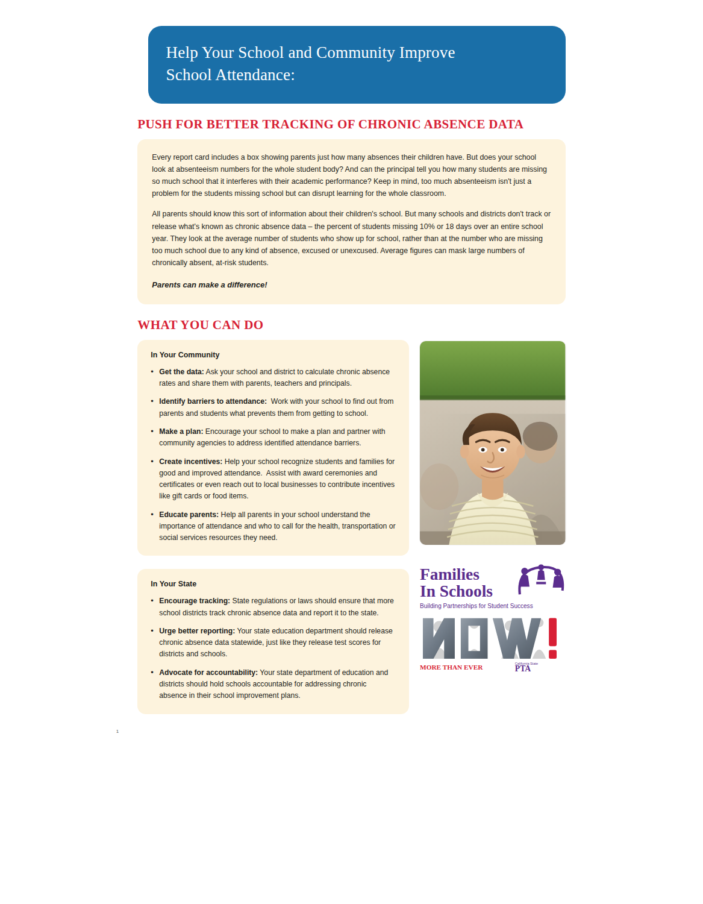Help Your School and Community Improve
School Attendance:
PUSH FOR BETTER TRACKING OF CHRONIC ABSENCE DATA
Every report card includes a box showing parents just how many absences their children have. But does your school look at absenteeism numbers for the whole student body? And can the principal tell you how many students are missing so much school that it interferes with their academic performance? Keep in mind, too much absenteeism isn't just a problem for the students missing school but can disrupt learning for the whole classroom.
All parents should know this sort of information about their children's school. But many schools and districts don't track or release what's known as chronic absence data – the percent of students missing 10% or 18 days over an entire school year. They look at the average number of students who show up for school, rather than at the number who are missing too much school due to any kind of absence, excused or unexcused. Average figures can mask large numbers of chronically absent, at-risk students.
Parents can make a difference!
WHAT YOU CAN DO
In Your Community
Get the data: Ask your school and district to calculate chronic absence rates and share them with parents, teachers and principals.
Identify barriers to attendance: Work with your school to find out from parents and students what prevents them from getting to school.
Make a plan: Encourage your school to make a plan and partner with community agencies to address identified attendance barriers.
Create incentives: Help your school recognize students and families for good and improved attendance. Assist with award ceremonies and certificates or even reach out to local businesses to contribute incentives like gift cards or food items.
Educate parents: Help all parents in your school understand the importance of attendance and who to call for the health, transportation or social services resources they need.
In Your State
Encourage tracking: State regulations or laws should ensure that more school districts track chronic absence data and report it to the state.
Urge better reporting: Your state education department should release chronic absence data statewide, just like they release test scores for districts and schools.
Advocate for accountability: Your state department of education and districts should hold schools accountable for addressing chronic absence in their school improvement plans.
Families In Schools Building Partnerships for Student Success MORE THAN EVER California State PTA everychild. onevoice.
1